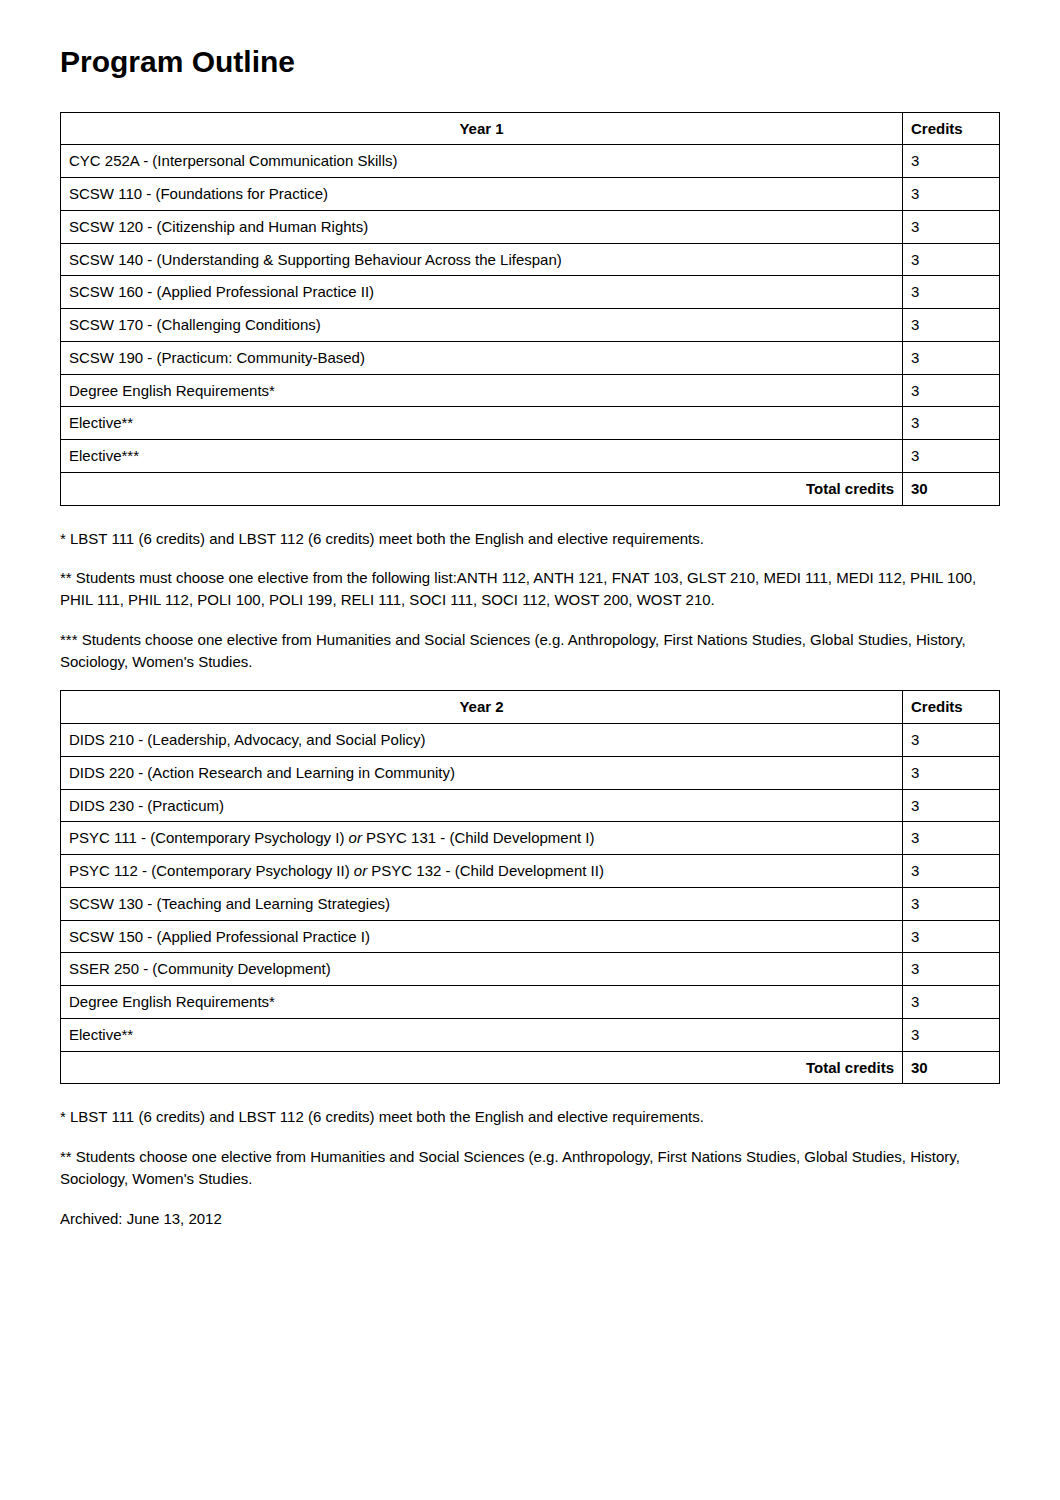Program Outline
| Year 1 | Credits |
| --- | --- |
| CYC 252A - (Interpersonal Communication Skills) | 3 |
| SCSW 110 - (Foundations for Practice) | 3 |
| SCSW 120 - (Citizenship and Human Rights) | 3 |
| SCSW 140 - (Understanding & Supporting Behaviour Across the Lifespan) | 3 |
| SCSW 160 - (Applied Professional Practice II) | 3 |
| SCSW 170 - (Challenging Conditions) | 3 |
| SCSW 190 - (Practicum: Community-Based) | 3 |
| Degree English Requirements* | 3 |
| Elective** | 3 |
| Elective*** | 3 |
| Total credits | 30 |
* LBST 111 (6 credits) and LBST 112 (6 credits) meet both the English and elective requirements.
** Students must choose one elective from the following list:ANTH 112, ANTH 121, FNAT 103, GLST 210, MEDI 111, MEDI 112, PHIL 100, PHIL 111, PHIL 112, POLI 100, POLI 199, RELI 111, SOCI 111, SOCI 112, WOST 200, WOST 210.
*** Students choose one elective from Humanities and Social Sciences (e.g. Anthropology, First Nations Studies, Global Studies, History, Sociology, Women's Studies.
| Year 2 | Credits |
| --- | --- |
| DIDS 210 - (Leadership, Advocacy, and Social Policy) | 3 |
| DIDS 220 - (Action Research and Learning in Community) | 3 |
| DIDS 230 - (Practicum) | 3 |
| PSYC 111 - (Contemporary Psychology I) or PSYC 131 - (Child Development I) | 3 |
| PSYC 112 - (Contemporary Psychology II) or PSYC 132 - (Child Development II) | 3 |
| SCSW 130 - (Teaching and Learning Strategies) | 3 |
| SCSW 150 - (Applied Professional Practice I) | 3 |
| SSER 250 - (Community Development) | 3 |
| Degree English Requirements* | 3 |
| Elective** | 3 |
| Total credits | 30 |
* LBST 111 (6 credits) and LBST 112 (6 credits) meet both the English and elective requirements.
** Students choose one elective from Humanities and Social Sciences (e.g. Anthropology, First Nations Studies, Global Studies, History, Sociology, Women's Studies.
Archived: June 13, 2012